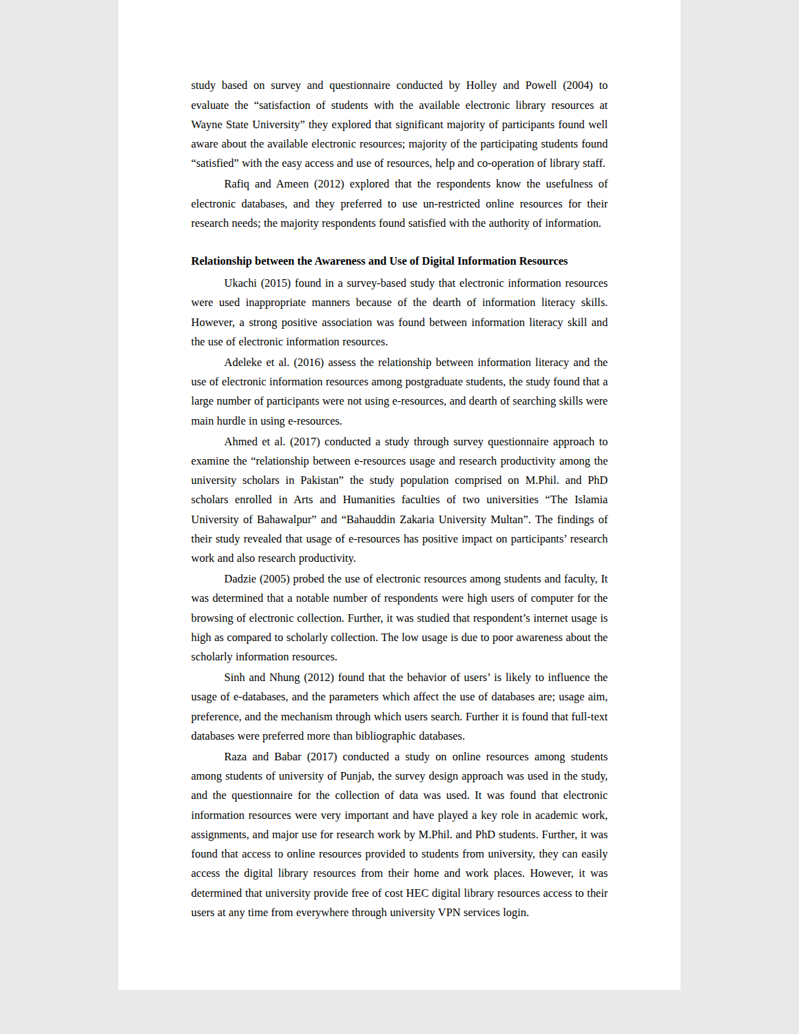study based on survey and questionnaire conducted by Holley and Powell (2004) to evaluate the “satisfaction of students with the available electronic library resources at Wayne State University” they explored that significant majority of participants found well aware about the available electronic resources; majority of the participating students found “satisfied” with the easy access and use of resources, help and co-operation of library staff.
Rafiq and Ameen (2012) explored that the respondents know the usefulness of electronic databases, and they preferred to use un-restricted online resources for their research needs; the majority respondents found satisfied with the authority of information.
Relationship between the Awareness and Use of Digital Information Resources
Ukachi (2015) found in a survey-based study that electronic information resources were used inappropriate manners because of the dearth of information literacy skills. However, a strong positive association was found between information literacy skill and the use of electronic information resources.
Adeleke et al. (2016) assess the relationship between information literacy and the use of electronic information resources among postgraduate students, the study found that a large number of participants were not using e-resources, and dearth of searching skills were main hurdle in using e-resources.
Ahmed et al. (2017) conducted a study through survey questionnaire approach to examine the “relationship between e-resources usage and research productivity among the university scholars in Pakistan” the study population comprised on M.Phil. and PhD scholars enrolled in Arts and Humanities faculties of two universities “The Islamia University of Bahawalpur” and “Bahauddin Zakaria University Multan”. The findings of their study revealed that usage of e-resources has positive impact on participants’ research work and also research productivity.
Dadzie (2005) probed the use of electronic resources among students and faculty, It was determined that a notable number of respondents were high users of computer for the browsing of electronic collection. Further, it was studied that respondent’s internet usage is high as compared to scholarly collection. The low usage is due to poor awareness about the scholarly information resources.
Sinh and Nhung (2012) found that the behavior of users’ is likely to influence the usage of e-databases, and the parameters which affect the use of databases are; usage aim, preference, and the mechanism through which users search. Further it is found that full-text databases were preferred more than bibliographic databases.
Raza and Babar (2017) conducted a study on online resources among students among students of university of Punjab, the survey design approach was used in the study, and the questionnaire for the collection of data was used. It was found that electronic information resources were very important and have played a key role in academic work, assignments, and major use for research work by M.Phil. and PhD students. Further, it was found that access to online resources provided to students from university, they can easily access the digital library resources from their home and work places. However, it was determined that university provide free of cost HEC digital library resources access to their users at any time from everywhere through university VPN services login.